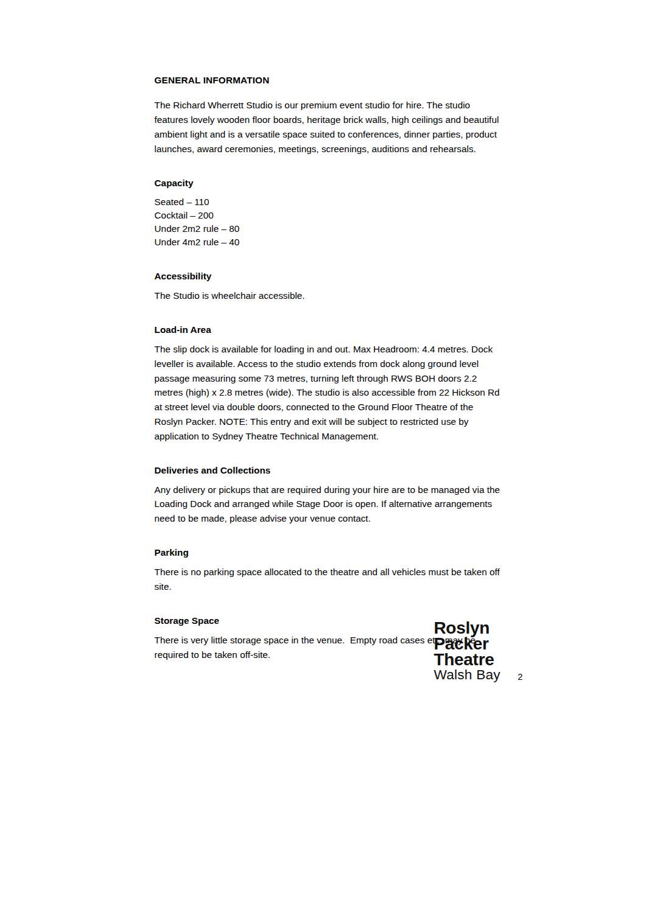GENERAL INFORMATION
The Richard Wherrett Studio is our premium event studio for hire. The studio features lovely wooden floor boards, heritage brick walls, high ceilings and beautiful ambient light and is a versatile space suited to conferences, dinner parties, product launches, award ceremonies, meetings, screenings, auditions and rehearsals.
Capacity
Seated – 110
Cocktail – 200
Under 2m2 rule – 80
Under 4m2 rule – 40
Accessibility
The Studio is wheelchair accessible.
Load-in Area
The slip dock is available for loading in and out. Max Headroom: 4.4 metres. Dock leveller is available. Access to the studio extends from dock along ground level passage measuring some 73 metres, turning left through RWS BOH doors 2.2 metres (high) x 2.8 metres (wide). The studio is also accessible from 22 Hickson Rd at street level via double doors, connected to the Ground Floor Theatre of the Roslyn Packer. NOTE: This entry and exit will be subject to restricted use by application to Sydney Theatre Technical Management.
Deliveries and Collections
Any delivery or pickups that are required during your hire are to be managed via the Loading Dock and arranged while Stage Door is open. If alternative arrangements need to be made, please advise your venue contact.
Parking
There is no parking space allocated to the theatre and all vehicles must be taken off site.
Storage Space
There is very little storage space in the venue. Empty road cases etc. may be required to be taken off-site.
Roslyn
Packer
Theatre
Walsh Bay
2